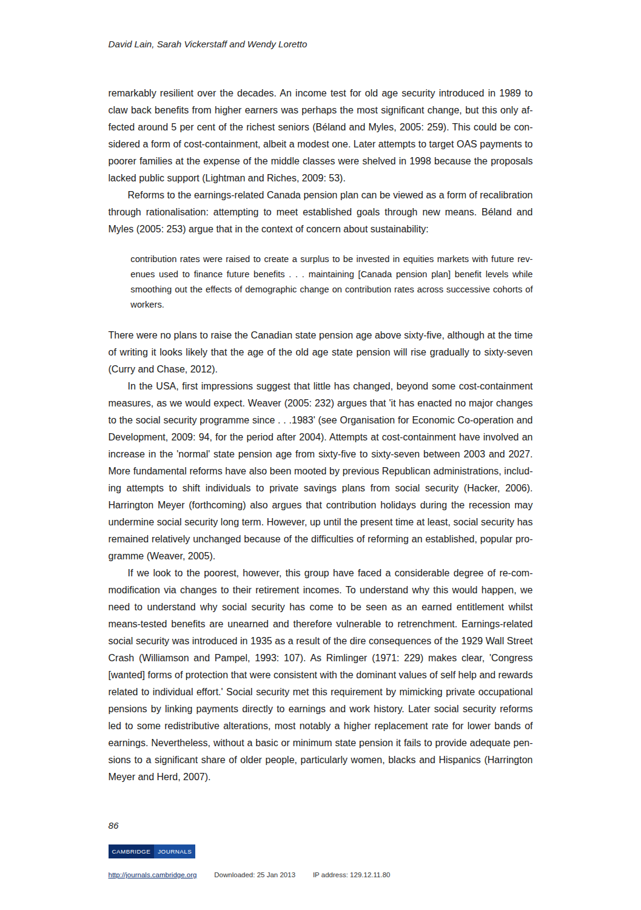David Lain, Sarah Vickerstaff and Wendy Loretto
remarkably resilient over the decades. An income test for old age security introduced in 1989 to claw back benefits from higher earners was perhaps the most significant change, but this only affected around 5 per cent of the richest seniors (Béland and Myles, 2005: 259). This could be considered a form of cost-containment, albeit a modest one. Later attempts to target OAS payments to poorer families at the expense of the middle classes were shelved in 1998 because the proposals lacked public support (Lightman and Riches, 2009: 53).
Reforms to the earnings-related Canada pension plan can be viewed as a form of recalibration through rationalisation: attempting to meet established goals through new means. Béland and Myles (2005: 253) argue that in the context of concern about sustainability:
contribution rates were raised to create a surplus to be invested in equities markets with future revenues used to finance future benefits . . . maintaining [Canada pension plan] benefit levels while smoothing out the effects of demographic change on contribution rates across successive cohorts of workers.
There were no plans to raise the Canadian state pension age above sixty-five, although at the time of writing it looks likely that the age of the old age state pension will rise gradually to sixty-seven (Curry and Chase, 2012).
In the USA, first impressions suggest that little has changed, beyond some cost-containment measures, as we would expect. Weaver (2005: 232) argues that 'it has enacted no major changes to the social security programme since . . .1983' (see Organisation for Economic Co-operation and Development, 2009: 94, for the period after 2004). Attempts at cost-containment have involved an increase in the 'normal' state pension age from sixty-five to sixty-seven between 2003 and 2027. More fundamental reforms have also been mooted by previous Republican administrations, including attempts to shift individuals to private savings plans from social security (Hacker, 2006). Harrington Meyer (forthcoming) also argues that contribution holidays during the recession may undermine social security long term. However, up until the present time at least, social security has remained relatively unchanged because of the difficulties of reforming an established, popular programme (Weaver, 2005).
If we look to the poorest, however, this group have faced a considerable degree of re-commodification via changes to their retirement incomes. To understand why this would happen, we need to understand why social security has come to be seen as an earned entitlement whilst means-tested benefits are unearned and therefore vulnerable to retrenchment. Earnings-related social security was introduced in 1935 as a result of the dire consequences of the 1929 Wall Street Crash (Williamson and Pampel, 1993: 107). As Rimlinger (1971: 229) makes clear, 'Congress [wanted] forms of protection that were consistent with the dominant values of self help and rewards related to individual effort.' Social security met this requirement by mimicking private occupational pensions by linking payments directly to earnings and work history. Later social security reforms led to some redistributive alterations, most notably a higher replacement rate for lower bands of earnings. Nevertheless, without a basic or minimum state pension it fails to provide adequate pensions to a significant share of older people, particularly women, blacks and Hispanics (Harrington Meyer and Herd, 2007).
86
CAMBRIDGE JOURNALS
http://journals.cambridge.org Downloaded: 25 Jan 2013 IP address: 129.12.11.80